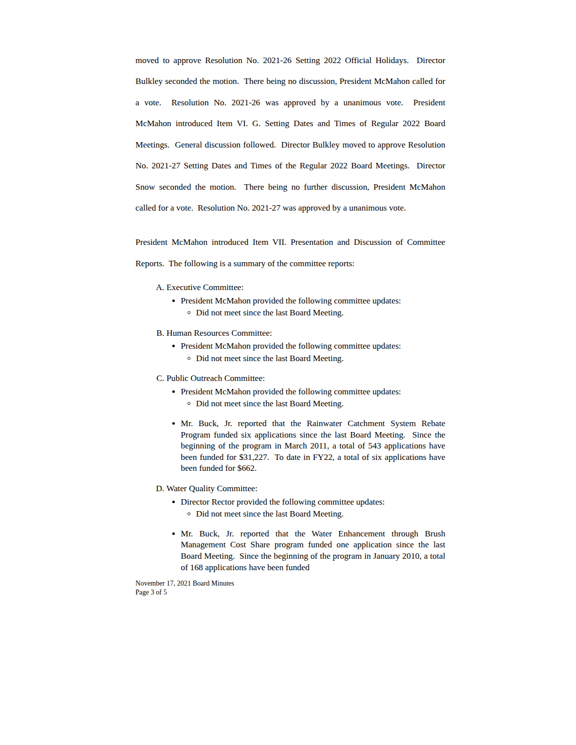moved to approve Resolution No. 2021-26 Setting 2022 Official Holidays. Director Bulkley seconded the motion. There being no discussion, President McMahon called for a vote. Resolution No. 2021-26 was approved by a unanimous vote. President McMahon introduced Item VI. G. Setting Dates and Times of Regular 2022 Board Meetings. General discussion followed. Director Bulkley moved to approve Resolution No. 2021-27 Setting Dates and Times of the Regular 2022 Board Meetings. Director Snow seconded the motion. There being no further discussion, President McMahon called for a vote. Resolution No. 2021-27 was approved by a unanimous vote.
President McMahon introduced Item VII. Presentation and Discussion of Committee Reports. The following is a summary of the committee reports:
Executive Committee:
President McMahon provided the following committee updates:
Did not meet since the last Board Meeting.
Human Resources Committee:
President McMahon provided the following committee updates:
Did not meet since the last Board Meeting.
Public Outreach Committee:
President McMahon provided the following committee updates:
Did not meet since the last Board Meeting.
Mr. Buck, Jr. reported that the Rainwater Catchment System Rebate Program funded six applications since the last Board Meeting. Since the beginning of the program in March 2011, a total of 543 applications have been funded for $31,227. To date in FY22, a total of six applications have been funded for $662.
Water Quality Committee:
Director Rector provided the following committee updates:
Did not meet since the last Board Meeting.
Mr. Buck, Jr. reported that the Water Enhancement through Brush Management Cost Share program funded one application since the last Board Meeting. Since the beginning of the program in January 2010, a total of 168 applications have been funded
November 17, 2021 Board Minutes
Page 3 of 5